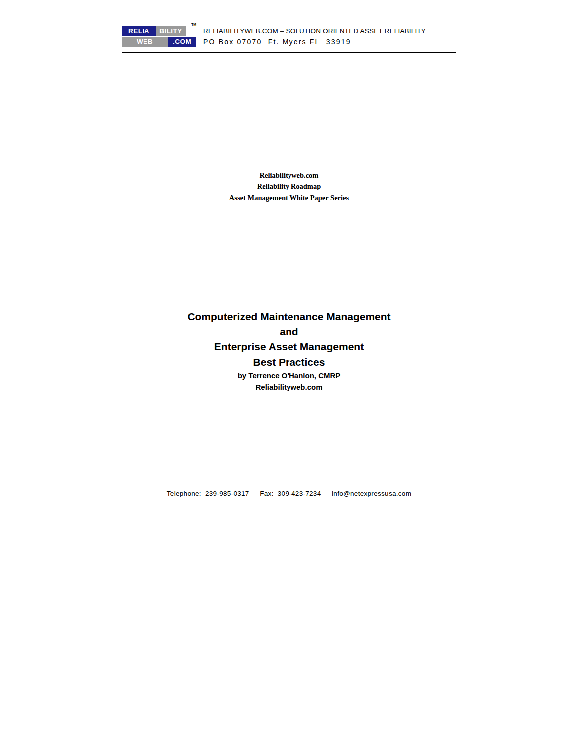TM
RELIA BILITY
WEB .COM
RELIABILITYWEB.COM – SOLUTION ORIENTED ASSET RELIABILITY
PO Box 07070 Ft. Myers FL 33919
Reliabilityweb.com
Reliability Roadmap
Asset Management White Paper Series
Computerized Maintenance Management
and
Enterprise Asset Management
Best Practices
by Terrence O'Hanlon, CMRP
Reliabilityweb.com
Telephone: 239-985-0317 Fax: 309-423-7234 info@netexpressusa.com